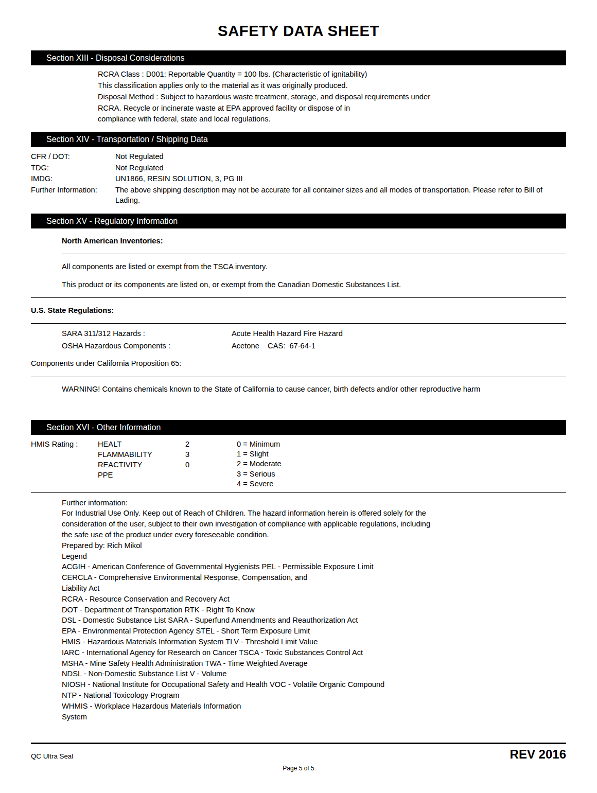SAFETY DATA SHEET
Section XIII - Disposal Considerations
RCRA Class : D001: Reportable Quantity = 100 lbs. (Characteristic of ignitability)
This classification applies only to the material as it was originally produced.
Disposal Method : Subject to hazardous waste treatment, storage, and disposal requirements under
RCRA. Recycle or incinerate waste at EPA approved facility or dispose of in
compliance with federal, state and local regulations.
Section XIV - Transportation / Shipping Data
| CFR / DOT: | Not Regulated |
| TDG: | Not Regulated |
| IMDG: | UN1866, RESIN SOLUTION, 3, PG III |
| Further Information: | The above shipping description may not be accurate for all container sizes and all modes of transportation. Please refer to Bill of Lading. |
Section XV - Regulatory Information
North American Inventories:
All components are listed or exempt from the TSCA inventory.
This product or its components are listed on, or exempt from the Canadian Domestic Substances List.
U.S. State Regulations:
SARA 311/312 Hazards :
Acute Health Hazard Fire Hazard
OSHA Hazardous Components :
Acetone CAS: 67-64-1
Components under California Proposition 65:
WARNING! Contains chemicals known to the State of California to cause cancer, birth defects and/or other reproductive harm
Section XVI - Other Information
| HMIS Rating : | HEALT FLAMMABILITY REACTIVITY PPE | 2 3 0 | 0 = Minimum 1 = Slight 2 = Moderate 3 = Serious 4 = Severe |
Further information:
For Industrial Use Only. Keep out of Reach of Children. The hazard information herein is offered solely for the
consideration of the user, subject to their own investigation of compliance with applicable regulations, including
the safe use of the product under every foreseeable condition.
Prepared by: Rich Mikol
Legend
ACGIH - American Conference of Governmental Hygienists PEL - Permissible Exposure Limit
CERCLA - Comprehensive Environmental Response, Compensation, and
Liability Act
RCRA - Resource Conservation and Recovery Act
DOT - Department of Transportation RTK - Right To Know
DSL - Domestic Substance List SARA - Superfund Amendments and Reauthorization Act
EPA - Environmental Protection Agency STEL - Short Term Exposure Limit
HMIS - Hazardous Materials Information System TLV - Threshold Limit Value
IARC - International Agency for Research on Cancer TSCA - Toxic Substances Control Act
MSHA - Mine Safety Health Administration TWA - Time Weighted Average
NDSL - Non-Domestic Substance List V - Volume
NIOSH - National Institute for Occupational Safety and Health VOC - Volatile Organic Compound
NTP - National Toxicology Program
WHMIS - Workplace Hazardous Materials Information
System
QC Ultra Seal
REV 2016
Page 5 of 5